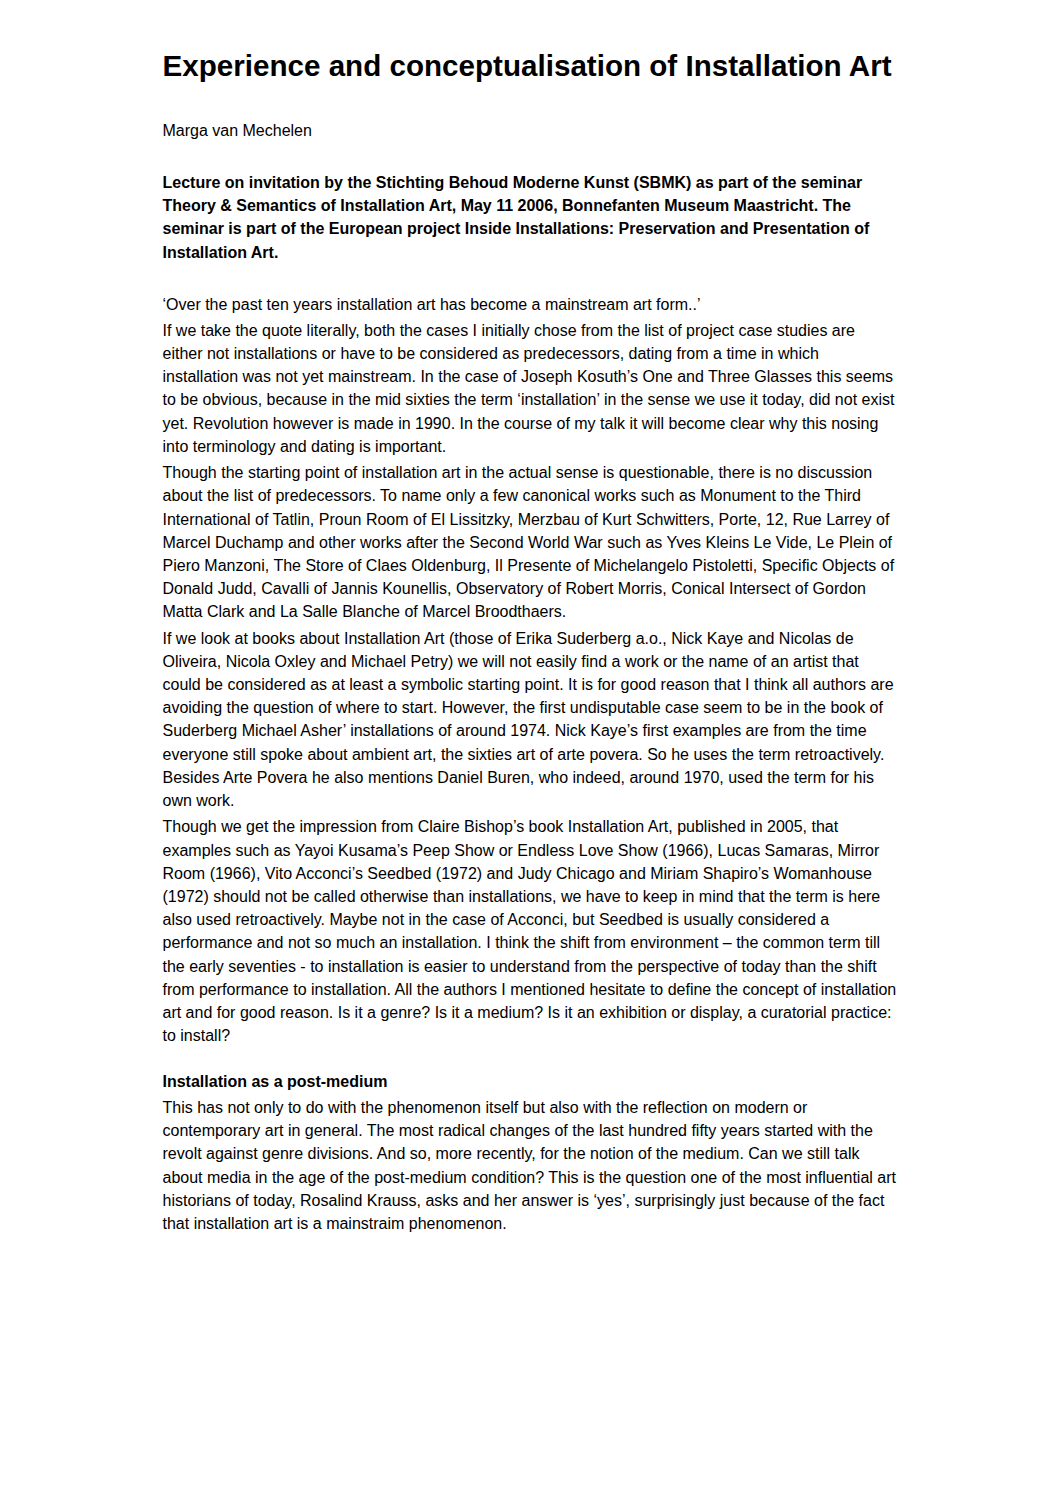Experience and conceptualisation of Installation Art
Marga van Mechelen
Lecture on invitation by the Stichting Behoud Moderne Kunst (SBMK) as part of the seminar Theory & Semantics of Installation Art, May 11 2006, Bonnefanten Museum Maastricht. The seminar is part of the European project Inside Installations: Preservation and Presentation of Installation Art.
‘Over the past ten years installation art has become a mainstream art form..’
If we take the quote literally, both the cases I initially chose from the list of project case studies are either not installations or have to be considered as predecessors, dating from a time in which installation was not yet mainstream. In the case of Joseph Kosuth’s One and Three Glasses this seems to be obvious, because in the mid sixties the term ‘installation’ in the sense we use it today, did not exist yet. Revolution however is made in 1990. In the course of my talk it will become clear why this nosing into terminology and dating is important.
Though the starting point of installation art in the actual sense is questionable, there is no discussion about the list of predecessors. To name only a few canonical works such as Monument to the Third International of Tatlin, Proun Room of El Lissitzky, Merzbau of Kurt Schwitters, Porte, 12, Rue Larrey of Marcel Duchamp and other works after the Second World War such as Yves Kleins Le Vide, Le Plein of Piero Manzoni, The Store of Claes Oldenburg, Il Presente of Michelangelo Pistoletti, Specific Objects of Donald Judd, Cavalli of Jannis Kounellis, Observatory of Robert Morris, Conical Intersect of Gordon Matta Clark and La Salle Blanche of Marcel Broodthaers.
If we look at books about Installation Art (those of Erika Suderberg a.o., Nick Kaye and Nicolas de Oliveira, Nicola Oxley and Michael Petry) we will not easily find a work or the name of an artist that could be considered as at least a symbolic starting point. It is for good reason that I think all authors are avoiding the question of where to start. However, the first undisputable case seem to be in the book of Suderberg Michael Asher’ installations of around 1974. Nick Kaye’s first examples are from the time everyone still spoke about ambient art, the sixties art of arte povera. So he uses the term retroactively. Besides Arte Povera he also mentions Daniel Buren, who indeed, around 1970, used the term for his own work.
Though we get the impression from Claire Bishop’s book Installation Art, published in 2005, that examples such as Yayoi Kusama’s Peep Show or Endless Love Show (1966), Lucas Samaras, Mirror Room (1966), Vito Acconci’s Seedbed (1972) and Judy Chicago and Miriam Shapiro’s Womanhouse (1972) should not be called otherwise than installations, we have to keep in mind that the term is here also used retroactively. Maybe not in the case of Acconci, but Seedbed is usually considered a performance and not so much an installation. I think the shift from environment – the common term till the early seventies - to installation is easier to understand from the perspective of today than the shift from performance to installation. All the authors I mentioned hesitate to define the concept of installation art and for good reason. Is it a genre? Is it a medium? Is it an exhibition or display, a curatorial practice: to install?
Installation as a post-medium
This has not only to do with the phenomenon itself but also with the reflection on modern or contemporary art in general. The most radical changes of the last hundred fifty years started with the revolt against genre divisions. And so, more recently, for the notion of the medium. Can we still talk about media in the age of the post-medium condition? This is the question one of the most influential art historians of today, Rosalind Krauss, asks and her answer is ‘yes’, surprisingly just because of the fact that installation art is a mainstraim phenomenon.